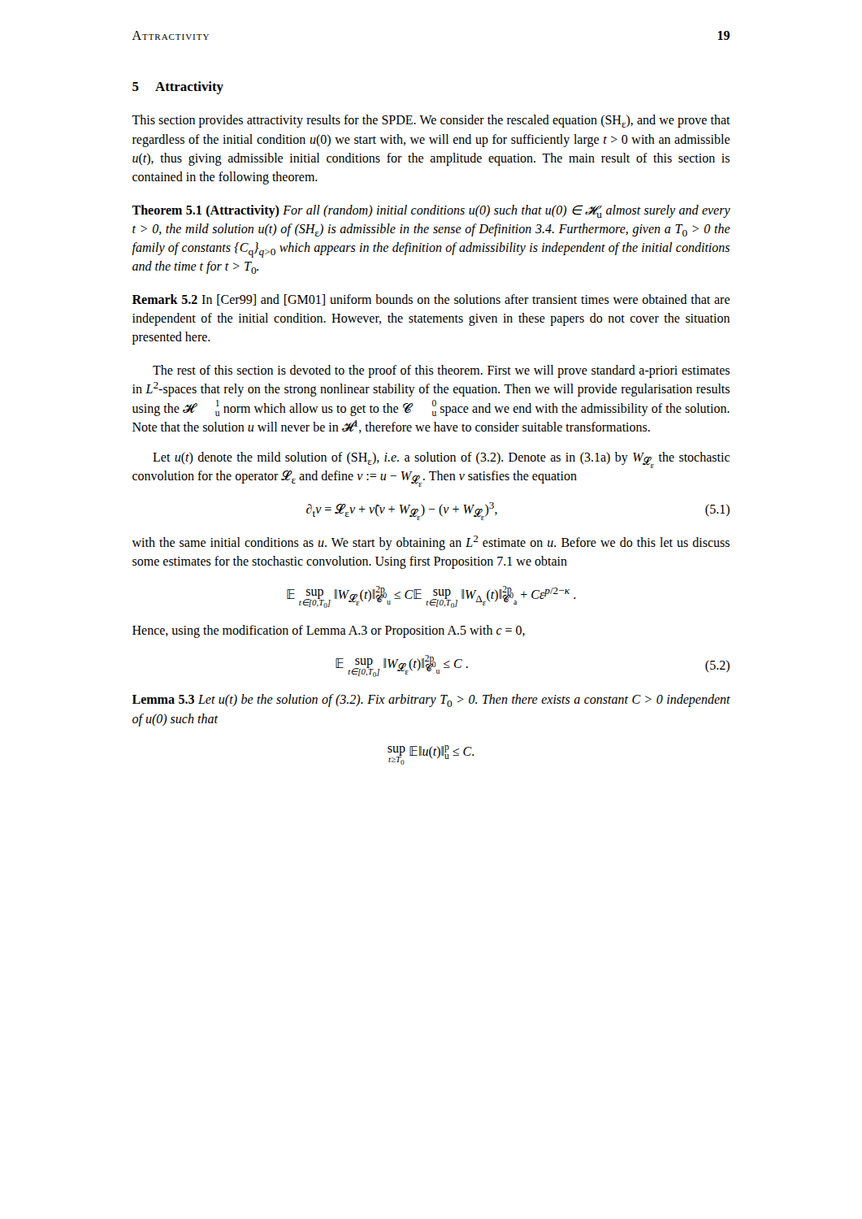Attractivity 19
5 Attractivity
This section provides attractivity results for the SPDE. We consider the rescaled equation (SHε), and we prove that regardless of the initial condition u(0) we start with, we will end up for sufficiently large t > 0 with an admissible u(t), thus giving admissible initial conditions for the amplitude equation. The main result of this section is contained in the following theorem.
Theorem 5.1 (Attractivity) For all (random) initial conditions u(0) such that u(0) ∈ 𝓗u almost surely and every t > 0, the mild solution u(t) of (SHε) is admissible in the sense of Definition 3.4. Furthermore, given a T0 > 0 the family of constants {Cq}q>0 which appears in the definition of admissibility is independent of the initial conditions and the time t for t > T0.
Remark 5.2 In [Cer99] and [GM01] uniform bounds on the solutions after transient times were obtained that are independent of the initial condition. However, the statements given in these papers do not cover the situation presented here.
The rest of this section is devoted to the proof of this theorem. First we will prove standard a-priori estimates in L2-spaces that rely on the strong nonlinear stability of the equation. Then we will provide regularisation results using the 𝓗1 u norm which allow us to get to the 𝓒0 u space and we end with the admissibility of the solution. Note that the solution u will never be in 𝓗1, therefore we have to consider suitable transformations.
Let u(t) denote the mild solution of (SHε), i.e. a solution of (3.2). Denote as in (3.1a) by W𝓛ε the stochastic convolution for the operator 𝓛ε and define v := u − W𝓛ε. Then v satisfies the equation
∂tv = 𝓛εv + ν̃(v + W𝓛ε) − (v + W𝓛ε)3,
(5.1)
with the same initial conditions as u. We start by obtaining an L2 estimate on u. Before we do this let us discuss some estimates for the stochastic convolution. Using first Proposition 7.1 we obtain
𝔼 sup t∈[0,T0] ‖W𝓛ε(t)‖2p 𝓒0u ≤ C𝔼 sup t∈[0,T0] ‖WΔε(t)‖2p 𝓒0a + Cεp/2−κ .
Hence, using the modification of Lemma A.3 or Proposition A.5 with c = 0,
𝔼 sup t∈[0,T0] ‖W𝓛ε(t)‖2p 𝓒0u ≤ C .
(5.2)
Lemma 5.3 Let u(t) be the solution of (3.2). Fix arbitrary T0 > 0. Then there exists a constant C > 0 independent of u(0) such that
sup t≥T0 𝔼‖u(t)‖pu ≤ C.